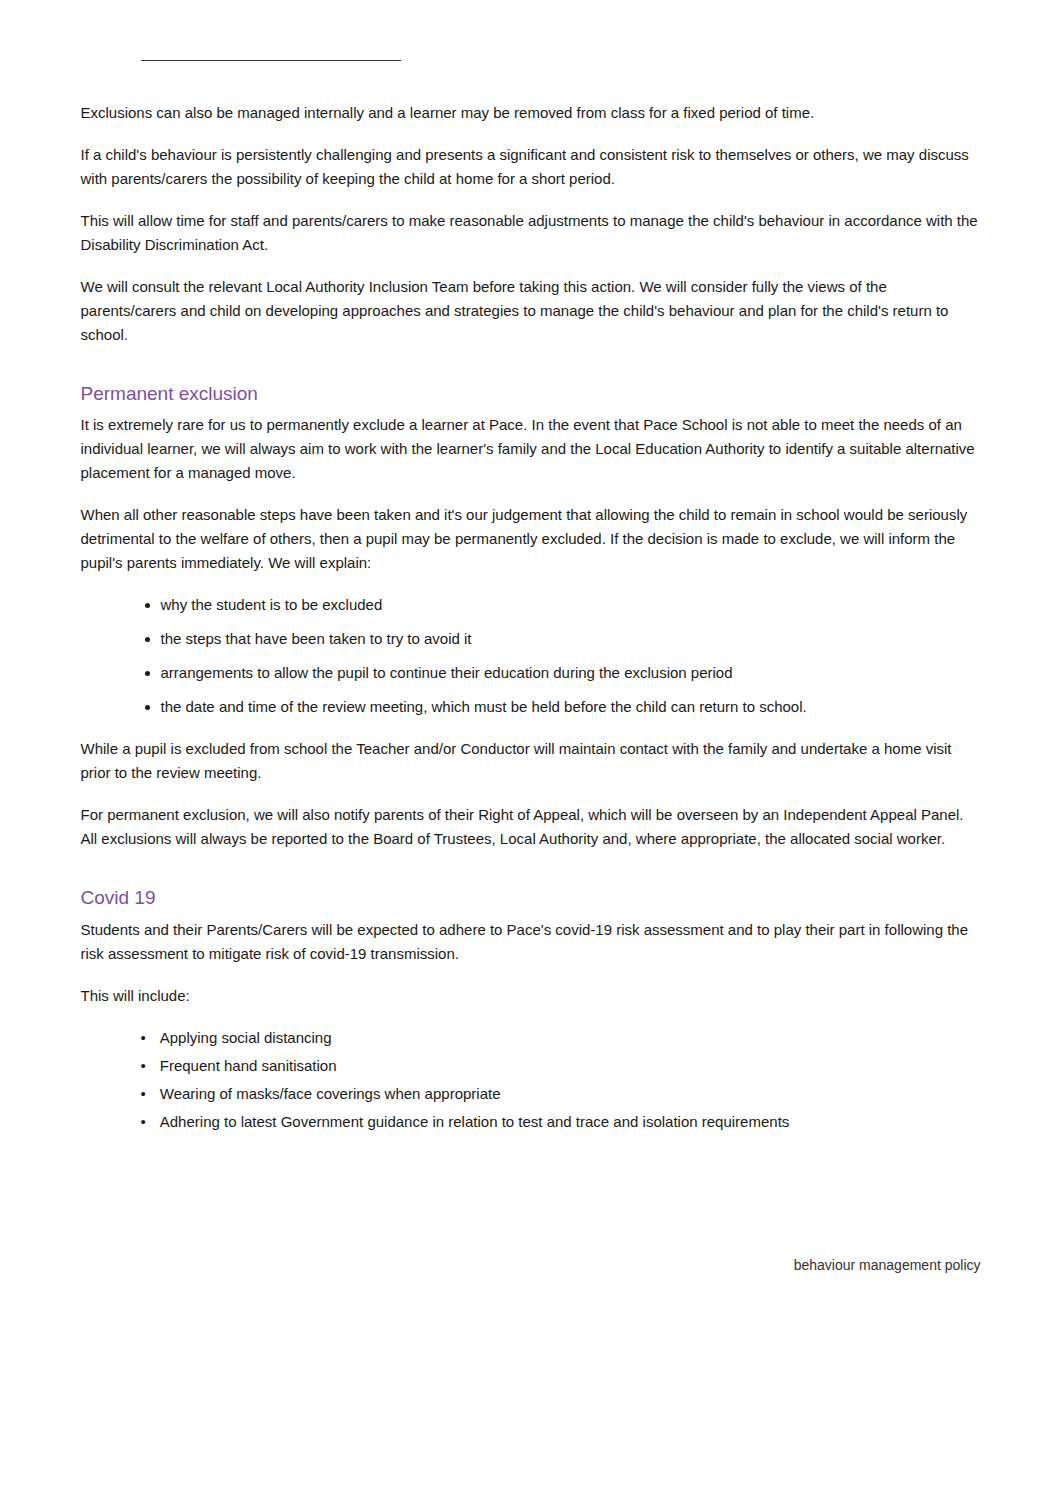Exclusions can also be managed internally and a learner may be removed from class for a fixed period of time.
If a child's behaviour is persistently challenging and presents a significant and consistent risk to themselves or others, we may discuss with parents/carers the possibility of keeping the child at home for a short period.
This will allow time for staff and parents/carers to make reasonable adjustments to manage the child's behaviour in accordance with the Disability Discrimination Act.
We will consult the relevant Local Authority Inclusion Team before taking this action. We will consider fully the views of the parents/carers and child on developing approaches and strategies to manage the child's behaviour and plan for the child's return to school.
Permanent exclusion
It is extremely rare for us to permanently exclude a learner at Pace. In the event that Pace School is not able to meet the needs of an individual learner, we will always aim to work with the learner's family and the Local Education Authority to identify a suitable alternative placement for a managed move.
When all other reasonable steps have been taken and it's our judgement that allowing the child to remain in school would be seriously detrimental to the welfare of others, then a pupil may be permanently excluded. If the decision is made to exclude, we will inform the pupil's parents immediately. We will explain:
why the student is to be excluded
the steps that have been taken to try to avoid it
arrangements to allow the pupil to continue their education during the exclusion period
the date and time of the review meeting, which must be held before the child can return to school.
While a pupil is excluded from school the Teacher and/or Conductor will maintain contact with the family and undertake a home visit prior to the review meeting.
For permanent exclusion, we will also notify parents of their Right of Appeal, which will be overseen by an Independent Appeal Panel. All exclusions will always be reported to the Board of Trustees, Local Authority and, where appropriate, the allocated social worker.
Covid 19
Students and their Parents/Carers will be expected to adhere to Pace's covid-19 risk assessment and to play their part in following the risk assessment to mitigate risk of covid-19 transmission.
This will include:
Applying social distancing
Frequent hand sanitisation
Wearing of masks/face coverings when appropriate
Adhering to latest Government guidance in relation to test and trace and isolation requirements
behaviour management policy